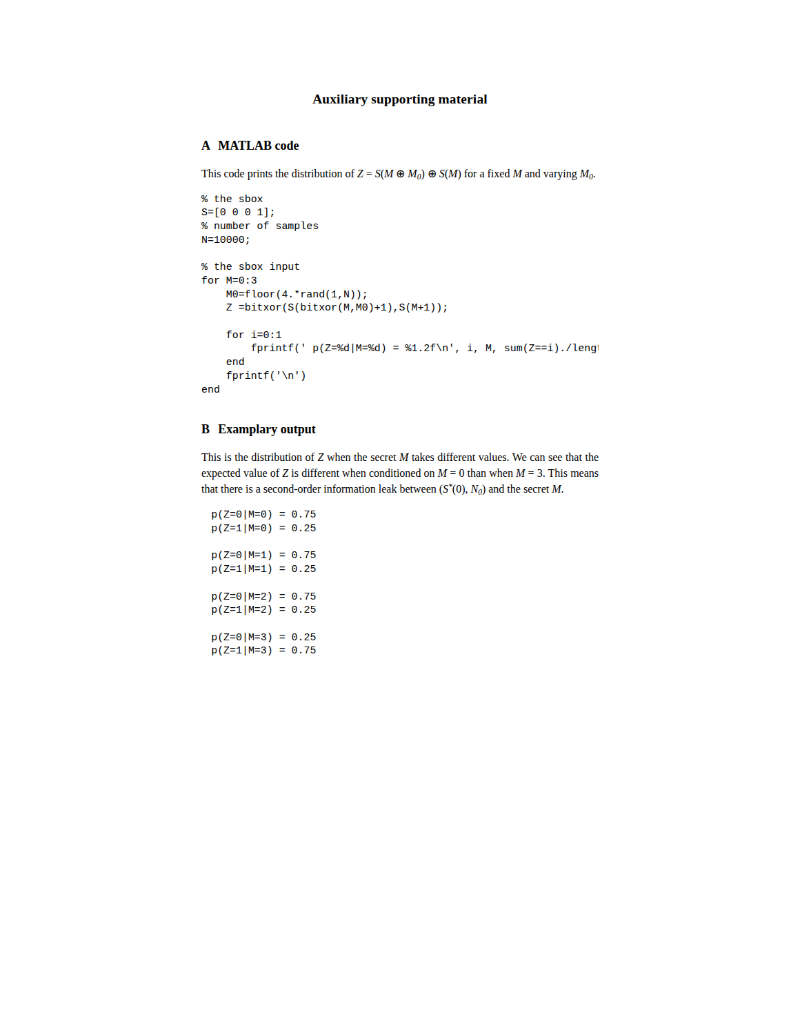Auxiliary supporting material
AMATLAB code
This code prints the distribution of Z = S(M ⊕ M0) ⊕ S(M) for a fixed M and varying M0.
% the sbox
S=[0 0 0 1];
% number of samples
N=10000;

% the sbox input
for M=0:3
    M0=floor(4.*rand(1,N));
    Z =bitxor(S(bitxor(M,M0)+1),S(M+1));

    for i=0:1
        fprintf(' p(Z=%d|M=%d) = %1.2f\n', i, M, sum(Z==i)./length(Z))
    end
    fprintf('\n')
end
BExamplary output
This is the distribution of Z when the secret M takes different values. We can see that the expected value of Z is different when conditioned on M = 0 than when M = 3. This means that there is a second-order information leak between (S*(0), N0) and the secret M.
 p(Z=0|M=0) = 0.75
 p(Z=1|M=0) = 0.25

 p(Z=0|M=1) = 0.75
 p(Z=1|M=1) = 0.25

 p(Z=0|M=2) = 0.75
 p(Z=1|M=2) = 0.25

 p(Z=0|M=3) = 0.25
 p(Z=1|M=3) = 0.75